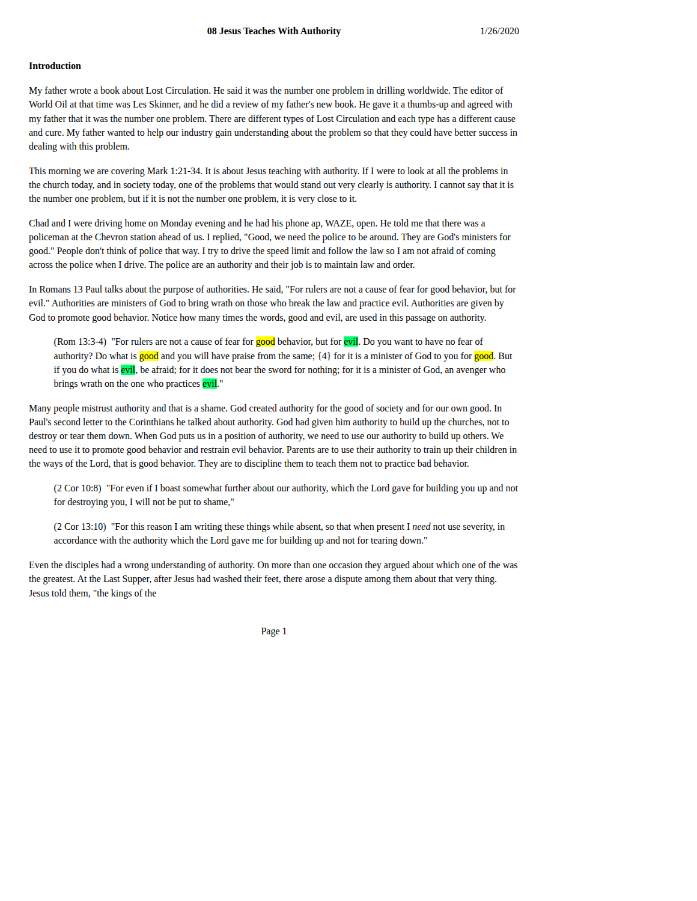08 Jesus Teaches With Authority
1/26/2020
Introduction
My father wrote a book about Lost Circulation. He said it was the number one problem in drilling worldwide. The editor of World Oil at that time was Les Skinner, and he did a review of my father's new book. He gave it a thumbs-up and agreed with my father that it was the number one problem. There are different types of Lost Circulation and each type has a different cause and cure. My father wanted to help our industry gain understanding about the problem so that they could have better success in dealing with this problem.
This morning we are covering Mark 1:21-34. It is about Jesus teaching with authority. If I were to look at all the problems in the church today, and in society today, one of the problems that would stand out very clearly is authority. I cannot say that it is the number one problem, but if it is not the number one problem, it is very close to it.
Chad and I were driving home on Monday evening and he had his phone ap, WAZE, open. He told me that there was a policeman at the Chevron station ahead of us. I replied, "Good, we need the police to be around. They are God's ministers for good." People don't think of police that way. I try to drive the speed limit and follow the law so I am not afraid of coming across the police when I drive. The police are an authority and their job is to maintain law and order.
In Romans 13 Paul talks about the purpose of authorities. He said, "For rulers are not a cause of fear for good behavior, but for evil." Authorities are ministers of God to bring wrath on those who break the law and practice evil. Authorities are given by God to promote good behavior. Notice how many times the words, good and evil, are used in this passage on authority.
(Rom 13:3-4) "For rulers are not a cause of fear for good behavior, but for evil. Do you want to have no fear of authority? Do what is good and you will have praise from the same; {4} for it is a minister of God to you for good. But if you do what is evil, be afraid; for it does not bear the sword for nothing; for it is a minister of God, an avenger who brings wrath on the one who practices evil."
Many people mistrust authority and that is a shame. God created authority for the good of society and for our own good. In Paul's second letter to the Corinthians he talked about authority. God had given him authority to build up the churches, not to destroy or tear them down. When God puts us in a position of authority, we need to use our authority to build up others. We need to use it to promote good behavior and restrain evil behavior. Parents are to use their authority to train up their children in the ways of the Lord, that is good behavior. They are to discipline them to teach them not to practice bad behavior.
(2 Cor 10:8) "For even if I boast somewhat further about our authority, which the Lord gave for building you up and not for destroying you, I will not be put to shame,"
(2 Cor 13:10) "For this reason I am writing these things while absent, so that when present I need not use severity, in accordance with the authority which the Lord gave me for building up and not for tearing down."
Even the disciples had a wrong understanding of authority. On more than one occasion they argued about which one of the was the greatest. At the Last Supper, after Jesus had washed their feet, there arose a dispute among them about that very thing. Jesus told them, "the kings of the
Page 1